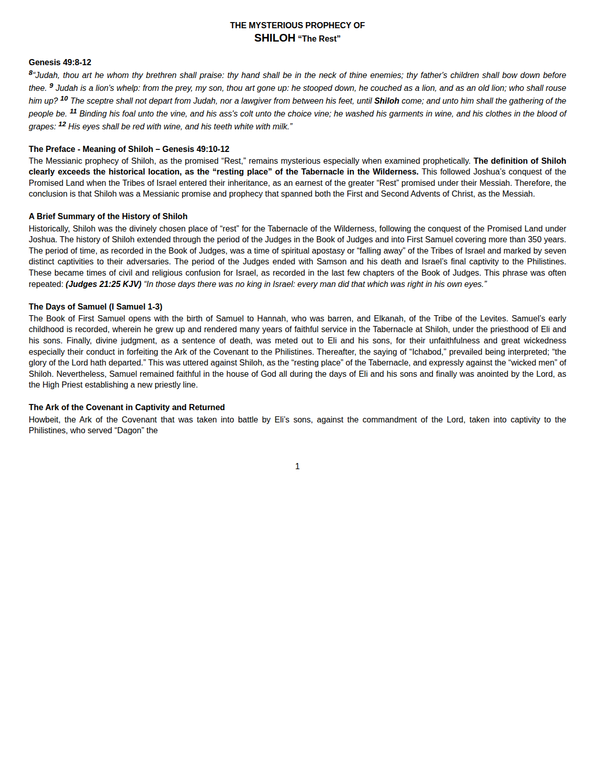THE MYSTERIOUS PROPHECY OF
SHILOH “The Rest”
Genesis 49:8-12
8“Judah, thou art he whom thy brethren shall praise: thy hand shall be in the neck of thine enemies; thy father's children shall bow down before thee. 9 Judah is a lion's whelp: from the prey, my son, thou art gone up: he stooped down, he couched as a lion, and as an old lion; who shall rouse him up? 10 The sceptre shall not depart from Judah, nor a lawgiver from between his feet, until Shiloh come; and unto him shall the gathering of the people be. 11 Binding his foal unto the vine, and his ass's colt unto the choice vine; he washed his garments in wine, and his clothes in the blood of grapes: 12 His eyes shall be red with wine, and his teeth white with milk.”
The Preface - Meaning of Shiloh – Genesis 49:10-12
The Messianic prophecy of Shiloh, as the promised “Rest,” remains mysterious especially when examined prophetically. The definition of Shiloh clearly exceeds the historical location, as the “resting place” of the Tabernacle in the Wilderness. This followed Joshua’s conquest of the Promised Land when the Tribes of Israel entered their inheritance, as an earnest of the greater “Rest” promised under their Messiah. Therefore, the conclusion is that Shiloh was a Messianic promise and prophecy that spanned both the First and Second Advents of Christ, as the Messiah.
A Brief Summary of the History of Shiloh
Historically, Shiloh was the divinely chosen place of “rest” for the Tabernacle of the Wilderness, following the conquest of the Promised Land under Joshua. The history of Shiloh extended through the period of the Judges in the Book of Judges and into First Samuel covering more than 350 years. The period of time, as recorded in the Book of Judges, was a time of spiritual apostasy or “falling away” of the Tribes of Israel and marked by seven distinct captivities to their adversaries. The period of the Judges ended with Samson and his death and Israel’s final captivity to the Philistines. These became times of civil and religious confusion for Israel, as recorded in the last few chapters of the Book of Judges. This phrase was often repeated: (Judges 21:25 KJV) “In those days there was no king in Israel: every man did that which was right in his own eyes.”
The Days of Samuel (I Samuel 1-3)
The Book of First Samuel opens with the birth of Samuel to Hannah, who was barren, and Elkanah, of the Tribe of the Levites. Samuel’s early childhood is recorded, wherein he grew up and rendered many years of faithful service in the Tabernacle at Shiloh, under the priesthood of Eli and his sons. Finally, divine judgment, as a sentence of death, was meted out to Eli and his sons, for their unfaithfulness and great wickedness especially their conduct in forfeiting the Ark of the Covenant to the Philistines. Thereafter, the saying of “Ichabod,” prevailed being interpreted; “the glory of the Lord hath departed.” This was uttered against Shiloh, as the “resting place” of the Tabernacle, and expressly against the “wicked men” of Shiloh. Nevertheless, Samuel remained faithful in the house of God all during the days of Eli and his sons and finally was anointed by the Lord, as the High Priest establishing a new priestly line.
The Ark of the Covenant in Captivity and Returned
Howbeit, the Ark of the Covenant that was taken into battle by Eli’s sons, against the commandment of the Lord, taken into captivity to the Philistines, who served “Dagon” the
1